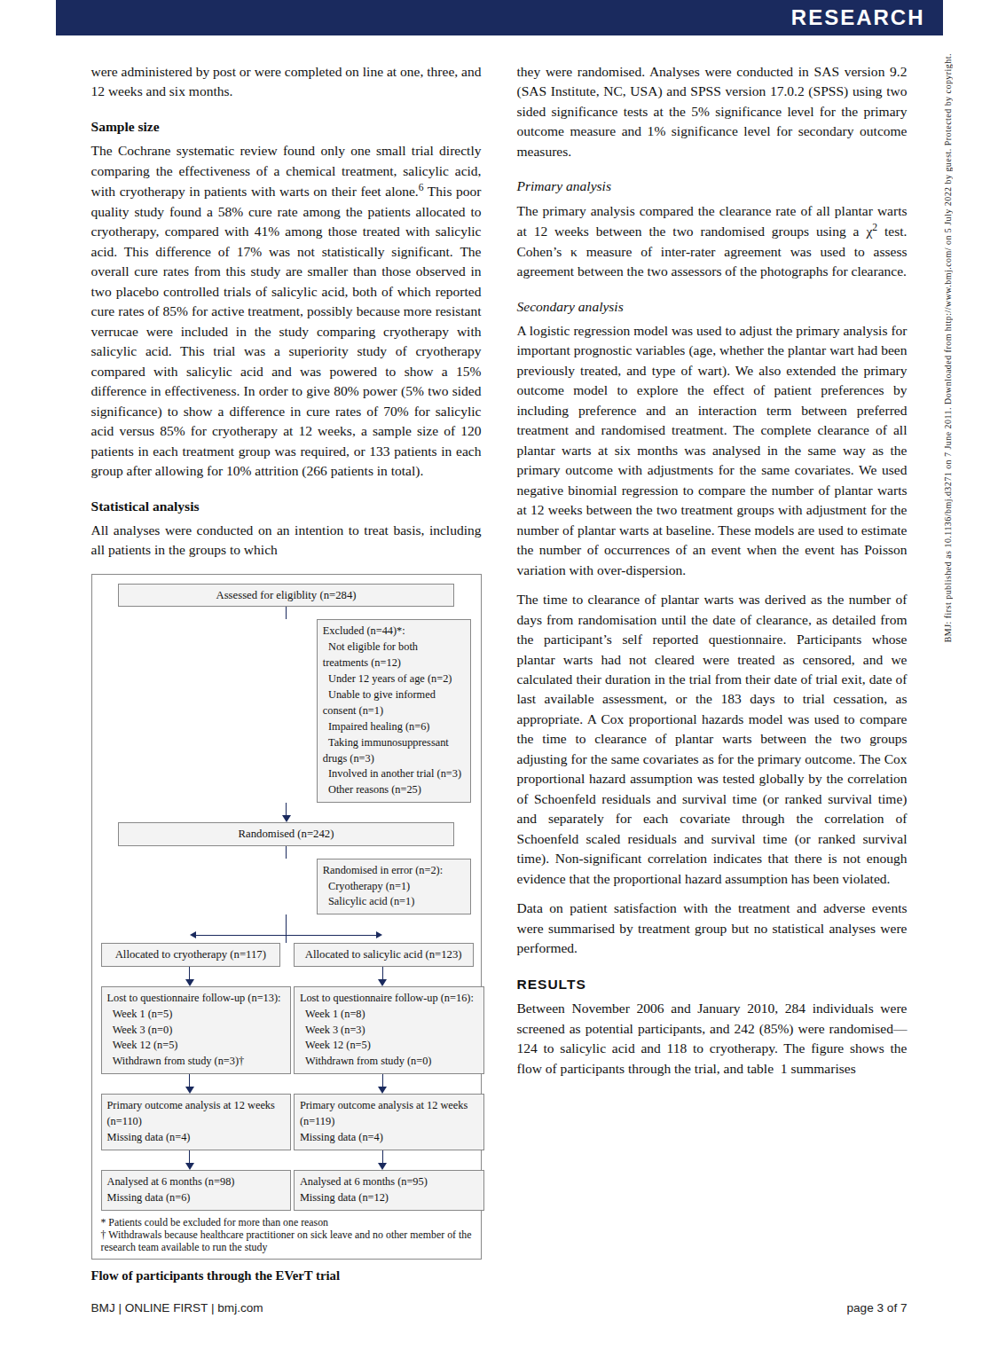RESEARCH
BMJ: first published as 10.1136/bmj.d3271 on 7 June 2011. Downloaded from http://www.bmj.com/ on 5 July 2022 by guest. Protected by copyright.
were administered by post or were completed on line at one, three, and 12 weeks and six months.
Sample size
The Cochrane systematic review found only one small trial directly comparing the effectiveness of a chemical treatment, salicylic acid, with cryotherapy in patients with warts on their feet alone.6 This poor quality study found a 58% cure rate among the patients allocated to cryotherapy, compared with 41% among those treated with salicylic acid. This difference of 17% was not statistically significant. The overall cure rates from this study are smaller than those observed in two placebo controlled trials of salicylic acid, both of which reported cure rates of 85% for active treatment, possibly because more resistant verrucae were included in the study comparing cryotherapy with salicylic acid. This trial was a superiority study of cryotherapy compared with salicylic acid and was powered to show a 15% difference in effectiveness. In order to give 80% power (5% two sided significance) to show a difference in cure rates of 70% for salicylic acid versus 85% for cryotherapy at 12 weeks, a sample size of 120 patients in each treatment group was required, or 133 patients in each group after allowing for 10% attrition (266 patients in total).
Statistical analysis
All analyses were conducted on an intention to treat basis, including all patients in the groups to which
Assessed for eligiblity (n=284)
Excluded (n=44)*:
Not eligible for both treatments (n=12)
Under 12 years of age (n=2)
Unable to give informed consent (n=1)
Impaired healing (n=6)
Taking immunosuppressant drugs (n=3)
Involved in another trial (n=3)
Other reasons (n=25)
Randomised (n=242)
Randomised in error (n=2):
Cryotherapy (n=1)
Salicylic acid (n=1)
Allocated to cryotherapy (n=117)
Lost to questionnaire follow-up (n=13):
Week 1 (n=5)
Week 3 (n=0)
Week 12 (n=5)
Withdrawn from study (n=3)†
Primary outcome analysis at 12 weeks (n=110)
Missing data (n=4)
Analysed at 6 months (n=98)
Missing data (n=6)
Allocated to salicylic acid (n=123)
Lost to questionnaire follow-up (n=16):
Week 1 (n=8)
Week 3 (n=3)
Week 12 (n=5)
Withdrawn from study (n=0)
Primary outcome analysis at 12 weeks (n=119)
Missing data (n=4)
Analysed at 6 months (n=95)
Missing data (n=12)
* Patients could be excluded for more than one reason
† Withdrawals because healthcare practitioner on sick leave and no other member of the research team available to run the study
Flow of participants through the EVerT trial
they were randomised. Analyses were conducted in SAS version 9.2 (SAS Institute, NC, USA) and SPSS version 17.0.2 (SPSS) using two sided significance tests at the 5% significance level for the primary outcome measure and 1% significance level for secondary outcome measures.
Primary analysis
The primary analysis compared the clearance rate of all plantar warts at 12 weeks between the two randomised groups using a χ2 test. Cohen’s κ measure of inter-rater agreement was used to assess agreement between the two assessors of the photographs for clearance.
Secondary analysis
A logistic regression model was used to adjust the primary analysis for important prognostic variables (age, whether the plantar wart had been previously treated, and type of wart). We also extended the primary outcome model to explore the effect of patient preferences by including preference and an interaction term between preferred treatment and randomised treatment. The complete clearance of all plantar warts at six months was analysed in the same way as the primary outcome with adjustments for the same covariates. We used negative binomial regression to compare the number of plantar warts at 12 weeks between the two treatment groups with adjustment for the number of plantar warts at baseline. These models are used to estimate the number of occurrences of an event when the event has Poisson variation with over-dispersion.
The time to clearance of plantar warts was derived as the number of days from randomisation until the date of clearance, as detailed from the participant’s self reported questionnaire. Participants whose plantar warts had not cleared were treated as censored, and we calculated their duration in the trial from their date of trial exit, date of last available assessment, or the 183 days to trial cessation, as appropriate. A Cox proportional hazards model was used to compare the time to clearance of plantar warts between the two groups adjusting for the same covariates as for the primary outcome. The Cox proportional hazard assumption was tested globally by the correlation of Schoenfeld residuals and survival time (or ranked survival time) and separately for each covariate through the correlation of Schoenfeld scaled residuals and survival time (or ranked survival time). Non-significant correlation indicates that there is not enough evidence that the proportional hazard assumption has been violated.
Data on patient satisfaction with the treatment and adverse events were summarised by treatment group but no statistical analyses were performed.
RESULTS
Between November 2006 and January 2010, 284 individuals were screened as potential participants, and 242 (85%) were randomised—124 to salicylic acid and 118 to cryotherapy. The figure shows the flow of participants through the trial, and table 1 summarises
BMJ | ONLINE FIRST | bmj.com
page 3 of 7